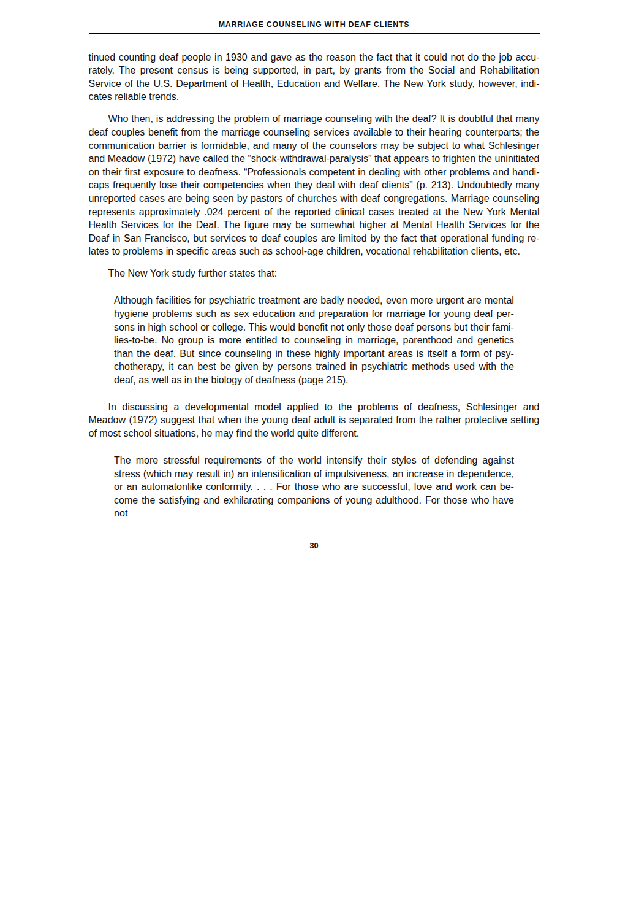MARRIAGE COUNSELING WITH DEAF CLIENTS
tinued counting deaf people in 1930 and gave as the reason the fact that it could not do the job accurately. The present census is being supported, in part, by grants from the Social and Rehabilitation Service of the U.S. Department of Health, Education and Welfare. The New York study, however, indicates reliable trends.
Who then, is addressing the problem of marriage counseling with the deaf? It is doubtful that many deaf couples benefit from the marriage counseling services available to their hearing counterparts; the communication barrier is formidable, and many of the counselors may be subject to what Schlesinger and Meadow (1972) have called the “shock-withdrawal-paralysis” that appears to frighten the uninitiated on their first exposure to deafness. “Professionals competent in dealing with other problems and handicaps frequently lose their competencies when they deal with deaf clients” (p. 213). Undoubtedly many unreported cases are being seen by pastors of churches with deaf congregations. Marriage counseling represents approximately .024 percent of the reported clinical cases treated at the New York Mental Health Services for the Deaf. The figure may be somewhat higher at Mental Health Services for the Deaf in San Francisco, but services to deaf couples are limited by the fact that operational funding relates to problems in specific areas such as school-age children, vocational rehabilitation clients, etc.
The New York study further states that:
Although facilities for psychiatric treatment are badly needed, even more urgent are mental hygiene problems such as sex education and preparation for marriage for young deaf persons in high school or college. This would benefit not only those deaf persons but their families-to-be. No group is more entitled to counseling in marriage, parenthood and genetics than the deaf. But since counseling in these highly important areas is itself a form of psychotherapy, it can best be given by persons trained in psychiatric methods used with the deaf, as well as in the biology of deafness (page 215).
In discussing a developmental model applied to the problems of deafness, Schlesinger and Meadow (1972) suggest that when the young deaf adult is separated from the rather protective setting of most school situations, he may find the world quite different.
The more stressful requirements of the world intensify their styles of defending against stress (which may result in) an intensification of impulsiveness, an increase in dependence, or an automatonlike conformity. . . . For those who are successful, love and work can become the satisfying and exhilarating companions of young adulthood. For those who have not
30